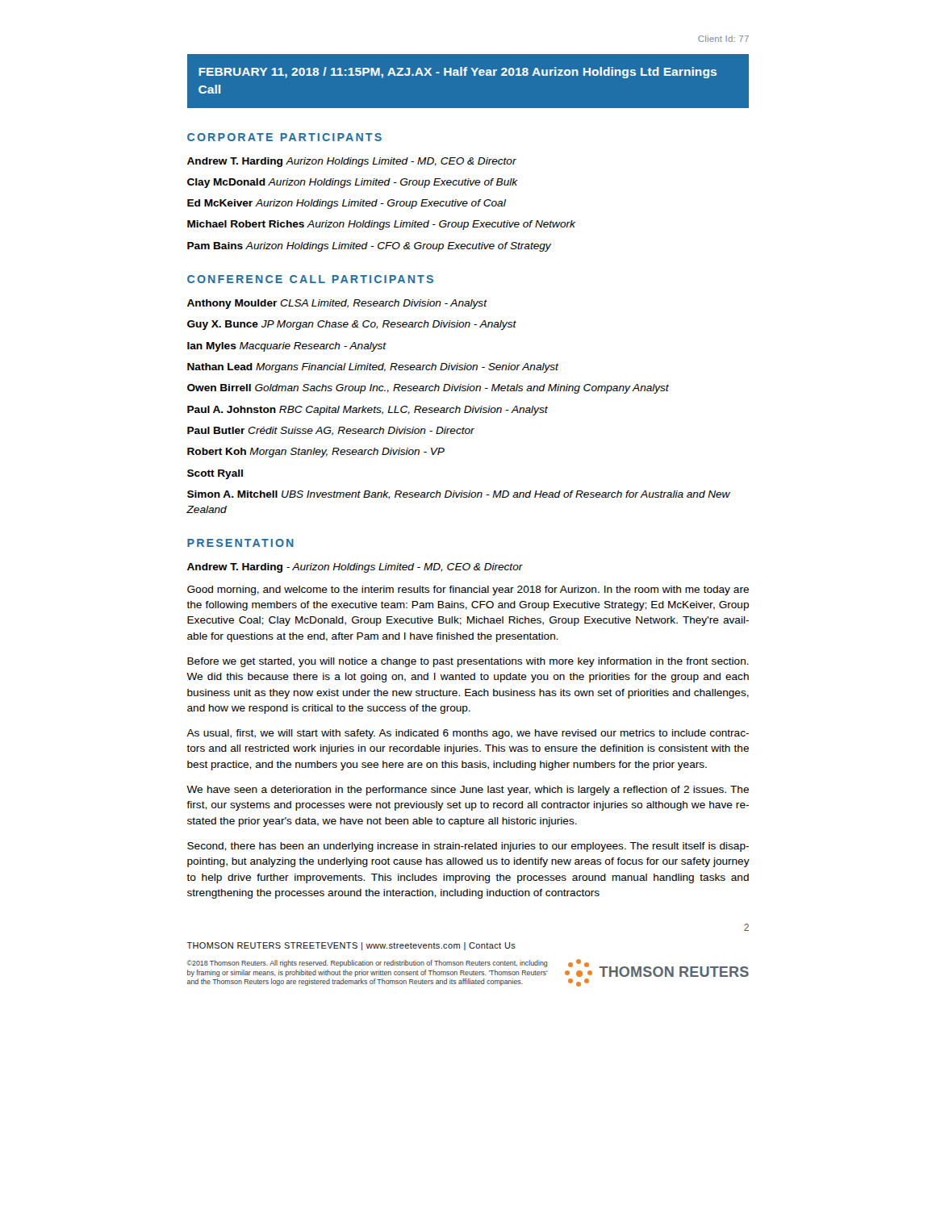Client Id: 77
FEBRUARY 11, 2018 / 11:15PM, AZJ.AX - Half Year 2018 Aurizon Holdings Ltd Earnings Call
Corporate Participants
Andrew T. Harding Aurizon Holdings Limited - MD, CEO & Director
Clay McDonald Aurizon Holdings Limited - Group Executive of Bulk
Ed McKeiver Aurizon Holdings Limited - Group Executive of Coal
Michael Robert Riches Aurizon Holdings Limited - Group Executive of Network
Pam Bains Aurizon Holdings Limited - CFO & Group Executive of Strategy
Conference Call Participants
Anthony Moulder CLSA Limited, Research Division - Analyst
Guy X. Bunce JP Morgan Chase & Co, Research Division - Analyst
Ian Myles Macquarie Research - Analyst
Nathan Lead Morgans Financial Limited, Research Division - Senior Analyst
Owen Birrell Goldman Sachs Group Inc., Research Division - Metals and Mining Company Analyst
Paul A. Johnston RBC Capital Markets, LLC, Research Division - Analyst
Paul Butler Crédit Suisse AG, Research Division - Director
Robert Koh Morgan Stanley, Research Division - VP
Scott Ryall
Simon A. Mitchell UBS Investment Bank, Research Division - MD and Head of Research for Australia and New Zealand
Presentation
Andrew T. Harding - Aurizon Holdings Limited - MD, CEO & Director
Good morning, and welcome to the interim results for financial year 2018 for Aurizon. In the room with me today are the following members of the executive team: Pam Bains, CFO and Group Executive Strategy; Ed McKeiver, Group Executive Coal; Clay McDonald, Group Executive Bulk; Michael Riches, Group Executive Network. They're available for questions at the end, after Pam and I have finished the presentation.
Before we get started, you will notice a change to past presentations with more key information in the front section. We did this because there is a lot going on, and I wanted to update you on the priorities for the group and each business unit as they now exist under the new structure. Each business has its own set of priorities and challenges, and how we respond is critical to the success of the group.
As usual, first, we will start with safety. As indicated 6 months ago, we have revised our metrics to include contractors and all restricted work injuries in our recordable injuries. This was to ensure the definition is consistent with the best practice, and the numbers you see here are on this basis, including higher numbers for the prior years.
We have seen a deterioration in the performance since June last year, which is largely a reflection of 2 issues. The first, our systems and processes were not previously set up to record all contractor injuries so although we have restated the prior year's data, we have not been able to capture all historic injuries.
Second, there has been an underlying increase in strain-related injuries to our employees. The result itself is disappointing, but analyzing the underlying root cause has allowed us to identify new areas of focus for our safety journey to help drive further improvements. This includes improving the processes around manual handling tasks and strengthening the processes around the interaction, including induction of contractors
2
THOMSON REUTERS STREETEVENTS | www.streetevents.com | Contact Us
©2018 Thomson Reuters. All rights reserved. Republication or redistribution of Thomson Reuters content, including by framing or similar means, is prohibited without the prior written consent of Thomson Reuters. 'Thomson Reuters' and the Thomson Reuters logo are registered trademarks of Thomson Reuters and its affiliated companies.
THOMSON REUTERS